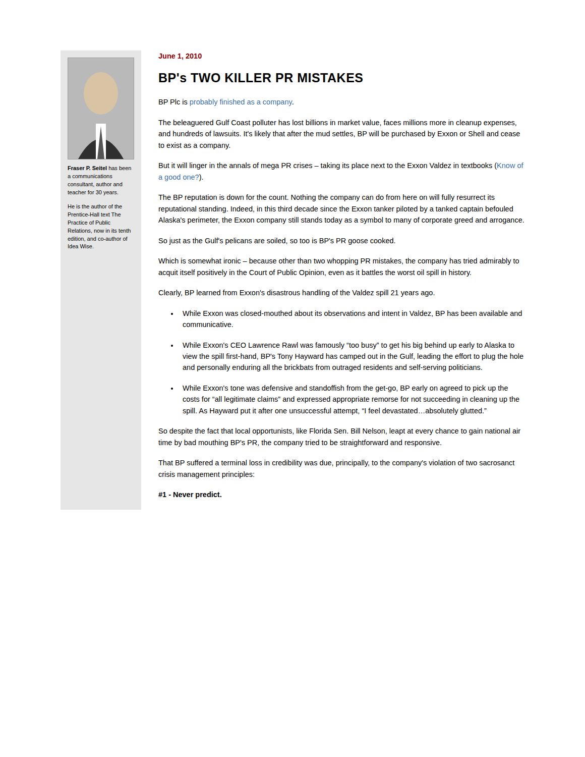Fraser P. Seitel has been a communications consultant, author and teacher for 30 years.
He is the author of the Prentice-Hall text The Practice of Public Relations, now in its tenth edition, and co-author of Idea Wise.
June 1, 2010
BP's TWO KILLER PR MISTAKES
BP Plc is probably finished as a company.
The beleaguered Gulf Coast polluter has lost billions in market value, faces millions more in cleanup expenses, and hundreds of lawsuits. It's likely that after the mud settles, BP will be purchased by Exxon or Shell and cease to exist as a company.
But it will linger in the annals of mega PR crises – taking its place next to the Exxon Valdez in textbooks (Know of a good one?).
The BP reputation is down for the count. Nothing the company can do from here on will fully resurrect its reputational standing. Indeed, in this third decade since the Exxon tanker piloted by a tanked captain befouled Alaska's perimeter, the Exxon company still stands today as a symbol to many of corporate greed and arrogance.
So just as the Gulf's pelicans are soiled, so too is BP's PR goose cooked.
Which is somewhat ironic – because other than two whopping PR mistakes, the company has tried admirably to acquit itself positively in the Court of Public Opinion, even as it battles the worst oil spill in history.
Clearly, BP learned from Exxon's disastrous handling of the Valdez spill 21 years ago.
While Exxon was closed-mouthed about its observations and intent in Valdez, BP has been available and communicative.
While Exxon's CEO Lawrence Rawl was famously “too busy” to get his big behind up early to Alaska to view the spill first-hand, BP's Tony Hayward has camped out in the Gulf, leading the effort to plug the hole and personally enduring all the brickbats from outraged residents and self-serving politicians.
While Exxon's tone was defensive and standoffish from the get-go, BP early on agreed to pick up the costs for “all legitimate claims” and expressed appropriate remorse for not succeeding in cleaning up the spill. As Hayward put it after one unsuccessful attempt, “I feel devastated…absolutely glutted.”
So despite the fact that local opportunists, like Florida Sen. Bill Nelson, leapt at every chance to gain national air time by bad mouthing BP's PR, the company tried to be straightforward and responsive.
That BP suffered a terminal loss in credibility was due, principally, to the company's violation of two sacrosanct crisis management principles:
#1 - Never predict.